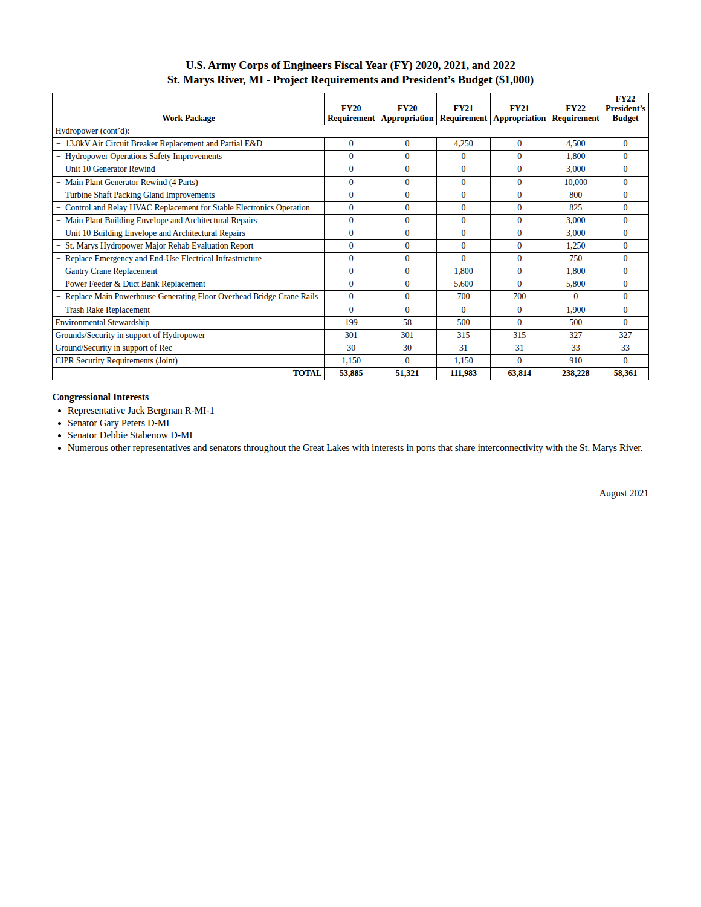U.S. Army Corps of Engineers Fiscal Year (FY) 2020, 2021, and 2022
St. Marys River, MI - Project Requirements and President’s Budget ($1,000)
| Work Package | FY20 Requirement | FY20 Appropriation | FY21 Requirement | FY21 Appropriation | FY22 Requirement | FY22 President’s Budget |
| --- | --- | --- | --- | --- | --- | --- |
| Hydropower (cont’d): |
| − 13.8kV Air Circuit Breaker Replacement and Partial E&D | 0 | 0 | 4,250 | 0 | 4,500 | 0 |
| − Hydropower Operations Safety Improvements | 0 | 0 | 0 | 0 | 1,800 | 0 |
| − Unit 10 Generator Rewind | 0 | 0 | 0 | 0 | 3,000 | 0 |
| − Main Plant Generator Rewind (4 Parts) | 0 | 0 | 0 | 0 | 10,000 | 0 |
| − Turbine Shaft Packing Gland Improvements | 0 | 0 | 0 | 0 | 800 | 0 |
| − Control and Relay HVAC Replacement for Stable Electronics Operation | 0 | 0 | 0 | 0 | 825 | 0 |
| − Main Plant Building Envelope and Architectural Repairs | 0 | 0 | 0 | 0 | 3,000 | 0 |
| − Unit 10 Building Envelope and Architectural Repairs | 0 | 0 | 0 | 0 | 3,000 | 0 |
| − St. Marys Hydropower Major Rehab Evaluation Report | 0 | 0 | 0 | 0 | 1,250 | 0 |
| − Replace Emergency and End-Use Electrical Infrastructure | 0 | 0 | 0 | 0 | 750 | 0 |
| − Gantry Crane Replacement | 0 | 0 | 1,800 | 0 | 1,800 | 0 |
| − Power Feeder & Duct Bank Replacement | 0 | 0 | 5,600 | 0 | 5,800 | 0 |
| − Replace Main Powerhouse Generating Floor Overhead Bridge Crane Rails | 0 | 0 | 700 | 700 | 0 | 0 |
| − Trash Rake Replacement | 0 | 0 | 0 | 0 | 1,900 | 0 |
| Environmental Stewardship | 199 | 58 | 500 | 0 | 500 | 0 |
| Grounds/Security in support of Hydropower | 301 | 301 | 315 | 315 | 327 | 327 |
| Ground/Security in support of Rec | 30 | 30 | 31 | 31 | 33 | 33 |
| CIPR Security Requirements (Joint) | 1,150 | 0 | 1,150 | 0 | 910 | 0 |
| TOTAL | 53,885 | 51,321 | 111,983 | 63,814 | 238,228 | 58,361 |
Congressional Interests
Representative Jack Bergman R-MI-1
Senator Gary Peters D-MI
Senator Debbie Stabenow D-MI
Numerous other representatives and senators throughout the Great Lakes with interests in ports that share interconnectivity with the St. Marys River.
August 2021